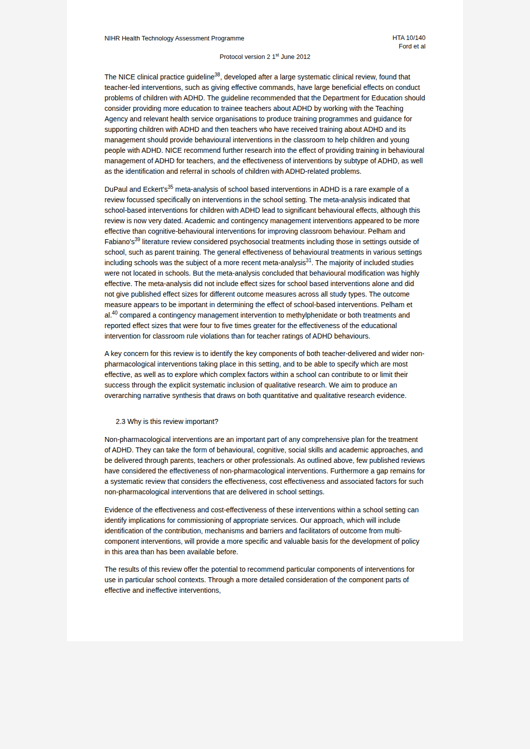NIHR Health Technology Assessment Programme
HTA 10/140
Ford et al
Protocol version 2 1st June 2012
The NICE clinical practice guideline38, developed after a large systematic clinical review, found that teacher-led interventions, such as giving effective commands, have large beneficial effects on conduct problems of children with ADHD. The guideline recommended that the Department for Education should consider providing more education to trainee teachers about ADHD by working with the Teaching Agency and relevant health service organisations to produce training programmes and guidance for supporting children with ADHD and then teachers who have received training about ADHD and its management should provide behavioural interventions in the classroom to help children and young people with ADHD. NICE recommend further research into the effect of providing training in behavioural management of ADHD for teachers, and the effectiveness of interventions by subtype of ADHD, as well as the identification and referral in schools of children with ADHD-related problems.
DuPaul and Eckert's35 meta-analysis of school based interventions in ADHD is a rare example of a review focussed specifically on interventions in the school setting. The meta-analysis indicated that school-based interventions for children with ADHD lead to significant behavioural effects, although this review is now very dated. Academic and contingency management interventions appeared to be more effective than cognitive-behavioural interventions for improving classroom behaviour. Pelham and Fabiano's39 literature review considered psychosocial treatments including those in settings outside of school, such as parent training. The general effectiveness of behavioural treatments in various settings including schools was the subject of a more recent meta-analysis31. The majority of included studies were not located in schools. But the meta-analysis concluded that behavioural modification was highly effective. The meta-analysis did not include effect sizes for school based interventions alone and did not give published effect sizes for different outcome measures across all study types. The outcome measure appears to be important in determining the effect of school-based interventions. Pelham et al.40 compared a contingency management intervention to methylphenidate or both treatments and reported effect sizes that were four to five times greater for the effectiveness of the educational intervention for classroom rule violations than for teacher ratings of ADHD behaviours.
A key concern for this review is to identify the key components of both teacher-delivered and wider non-pharmacological interventions taking place in this setting, and to be able to specify which are most effective, as well as to explore which complex factors within a school can contribute to or limit their success through the explicit systematic inclusion of qualitative research. We aim to produce an overarching narrative synthesis that draws on both quantitative and qualitative research evidence.
2.3 Why is this review important?
Non-pharmacological interventions are an important part of any comprehensive plan for the treatment of ADHD. They can take the form of behavioural, cognitive, social skills and academic approaches, and be delivered through parents, teachers or other professionals. As outlined above, few published reviews have considered the effectiveness of non-pharmacological interventions. Furthermore a gap remains for a systematic review that considers the effectiveness, cost effectiveness and associated factors for such non-pharmacological interventions that are delivered in school settings.
Evidence of the effectiveness and cost-effectiveness of these interventions within a school setting can identify implications for commissioning of appropriate services. Our approach, which will include identification of the contribution, mechanisms and barriers and facilitators of outcome from multi-component interventions, will provide a more specific and valuable basis for the development of policy in this area than has been available before.
The results of this review offer the potential to recommend particular components of interventions for use in particular school contexts. Through a more detailed consideration of the component parts of effective and ineffective interventions,